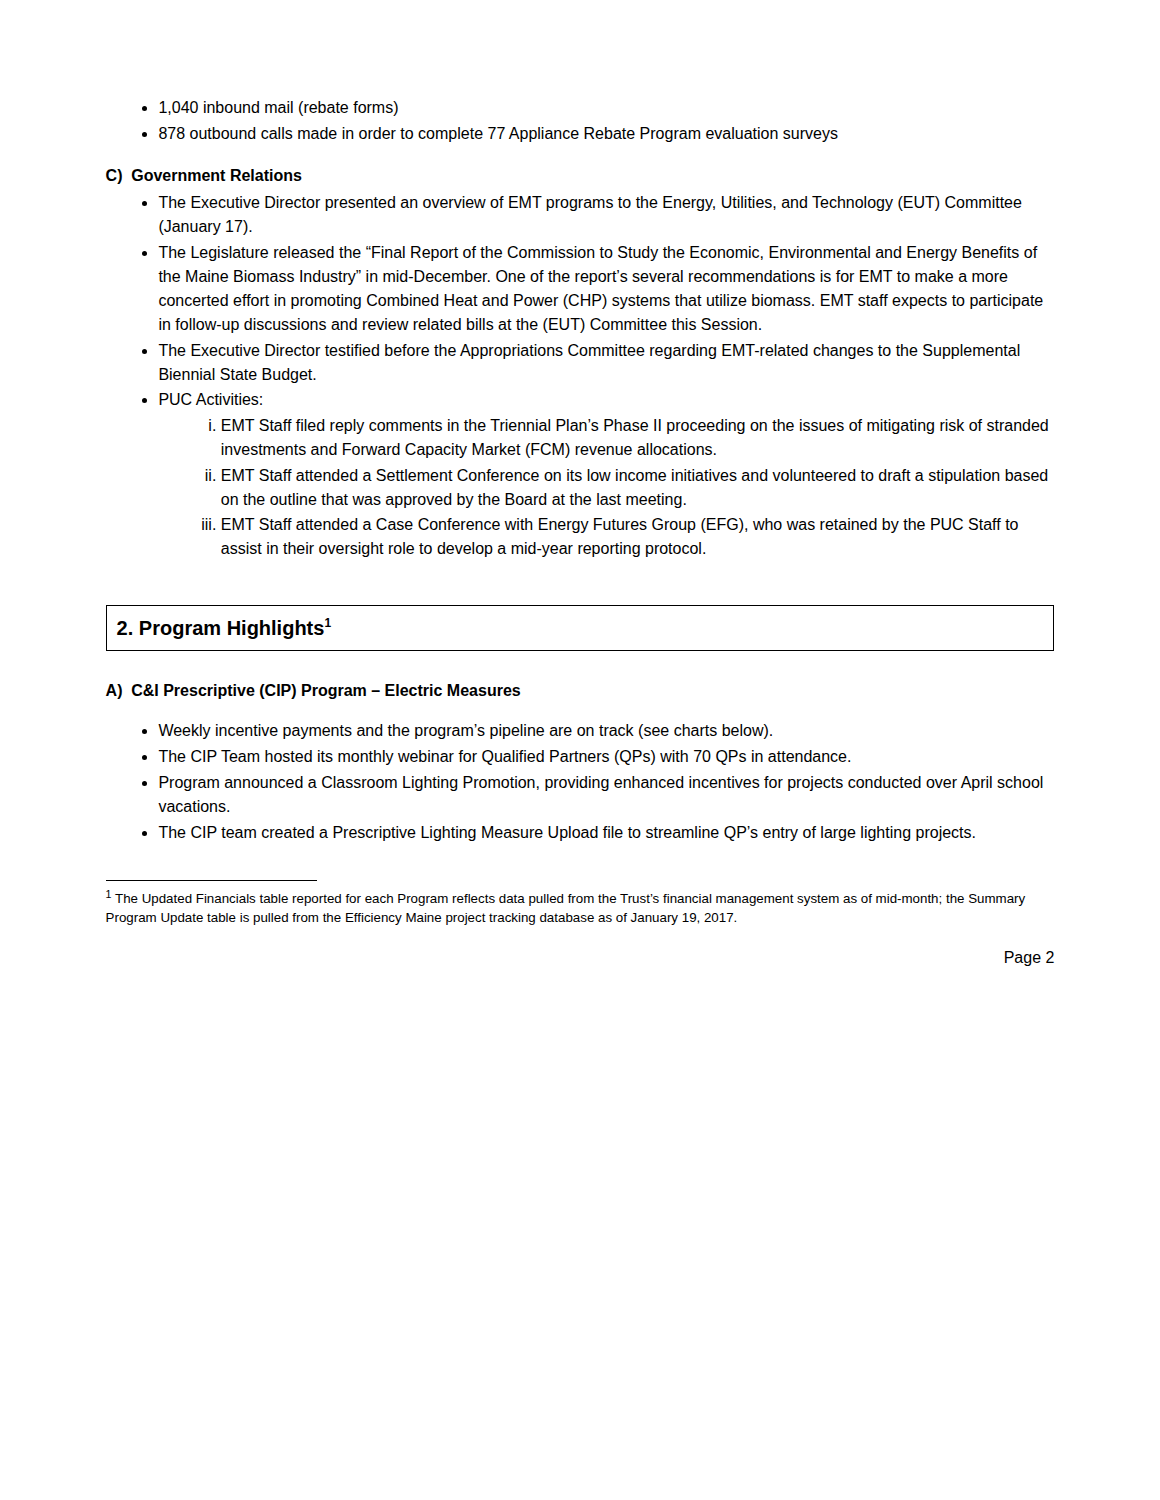1,040 inbound mail (rebate forms)
878 outbound calls made in order to complete 77 Appliance Rebate Program evaluation surveys
C) Government Relations
The Executive Director presented an overview of EMT programs to the Energy, Utilities, and Technology (EUT) Committee (January 17).
The Legislature released the “Final Report of the Commission to Study the Economic, Environmental and Energy Benefits of the Maine Biomass Industry” in mid-December. One of the report’s several recommendations is for EMT to make a more concerted effort in promoting Combined Heat and Power (CHP) systems that utilize biomass. EMT staff expects to participate in follow-up discussions and review related bills at the (EUT) Committee this Session.
The Executive Director testified before the Appropriations Committee regarding EMT-related changes to the Supplemental Biennial State Budget.
PUC Activities:
EMT Staff filed reply comments in the Triennial Plan’s Phase II proceeding on the issues of mitigating risk of stranded investments and Forward Capacity Market (FCM) revenue allocations.
EMT Staff attended a Settlement Conference on its low income initiatives and volunteered to draft a stipulation based on the outline that was approved by the Board at the last meeting.
EMT Staff attended a Case Conference with Energy Futures Group (EFG), who was retained by the PUC Staff to assist in their oversight role to develop a mid-year reporting protocol.
2. Program Highlights1
A) C&I Prescriptive (CIP) Program – Electric Measures
Weekly incentive payments and the program’s pipeline are on track (see charts below).
The CIP Team hosted its monthly webinar for Qualified Partners (QPs) with 70 QPs in attendance.
Program announced a Classroom Lighting Promotion, providing enhanced incentives for projects conducted over April school vacations.
The CIP team created a Prescriptive Lighting Measure Upload file to streamline QP’s entry of large lighting projects.
1 The Updated Financials table reported for each Program reflects data pulled from the Trust’s financial management system as of mid-month; the Summary Program Update table is pulled from the Efficiency Maine project tracking database as of January 19, 2017.
Page 2